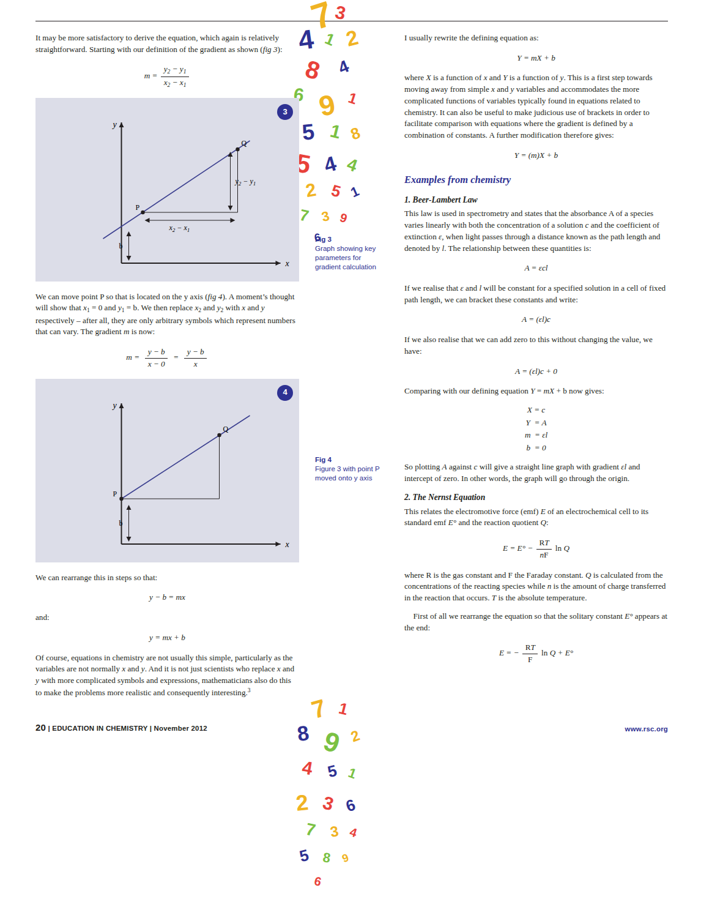7 3 4 1 2 8 4 6 9 1 5 1 8 5 4 4 2 5 1 7 3 9 6
7 1 8 9 2 4 5 1 2 3 6 7 3 4 5 8 9 6
It may be more satisfactory to derive the equation, which again is relatively straightforward. Starting with our definition of the gradient as shown (fig 3):
m = y2 − y1 x2 − x1
3
y x P Q y2 − y1 x2 − x1 b
We can move point P so that is located on the y axis (fig 4). A moment’s thought will show that x1 = 0 and y1 = b. We then replace x2 and y2 with x and y respectively – after all, they are only arbitrary symbols which represent numbers that can vary. The gradient m is now:
m = y − b x − 0 = y − b x
4
y x P Q b
We can rearrange this in steps so that:
y − b = mx
and:
y = mx + b
Of course, equations in chemistry are not usually this simple, particularly as the variables are not normally x and y. And it is not just scientists who replace x and y with more complicated symbols and expressions, mathematicians also do this to make the problems more realistic and consequently interesting.3
Fig 3 Graph showing key parameters for gradient calculation
Fig 4 Figure 3 with point P moved onto y axis
I usually rewrite the defining equation as:
Y = mX + b
where X is a function of x and Y is a function of y. This is a first step towards moving away from simple x and y variables and accommodates the more complicated functions of variables typically found in equations related to chemistry. It can also be useful to make judicious use of brackets in order to facilitate comparison with equations where the gradient is defined by a combination of constants. A further modification therefore gives:
Y = (m)X + b
Examples from chemistry
1. Beer-Lambert Law
This law is used in spectrometry and states that the absorbance A of a species varies linearly with both the concentration of a solution c and the coefficient of extinction ε, when light passes through a distance known as the path length and denoted by l. The relationship between these quantities is:
A = εcl
If we realise that ε and l will be constant for a specified solution in a cell of fixed path length, we can bracket these constants and write:
A = (εl)c
If we also realise that we can add zero to this without changing the value, we have:
A = (εl)c + 0
Comparing with our defining equation Y = mX + b now gives:
X = c Y = A m = εl b = 0
So plotting A against c will give a straight line graph with gradient εl and intercept of zero. In other words, the graph will go through the origin.
2. The Nernst Equation
This relates the electromotive force (emf) E of an electrochemical cell to its standard emf E° and the reaction quotient Q:
E = E° − RT nF ln Q
where R is the gas constant and F the Faraday constant. Q is calculated from the concentrations of the reacting species while n is the amount of charge transferred in the reaction that occurs. T is the absolute temperature.
First of all we rearrange the equation so that the solitary constant E° appears at the end:
E = − RT F ln Q + E°
20 | EDUCATION IN CHEMISTRY | November 2012
www.rsc.org